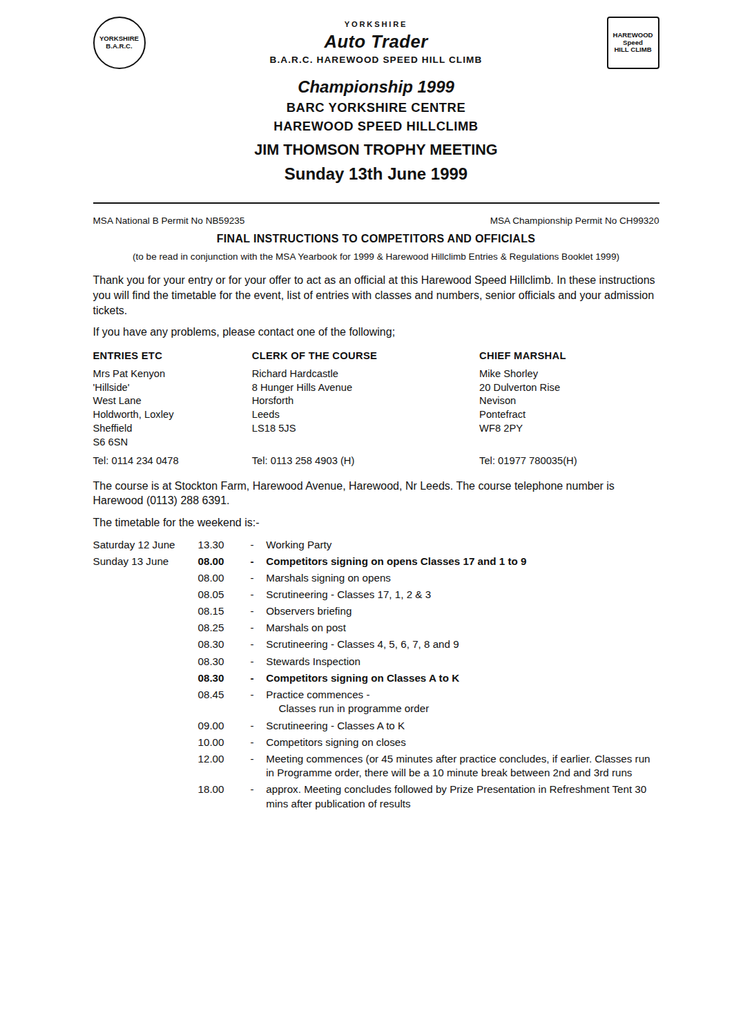YORKSHIRE
B.A.R.C.
Yorkshire
Auto Trader
B.A.R.C. HAREWOOD SPEED HILL CLIMB
HAREWOOD
Speed
HILL CLIMB
Championship 1999
BARC YORKSHIRE CENTRE
HAREWOOD SPEED HILLCLIMB
JIM THOMSON TROPHY MEETING
Sunday 13th June 1999
MSA National B Permit No NB59235 MSA Championship Permit No CH99320
FINAL INSTRUCTIONS TO COMPETITORS AND OFFICIALS
(to be read in conjunction with the MSA Yearbook for 1999 & Harewood Hillclimb Entries & Regulations Booklet 1999)
Thank you for your entry or for your offer to act as an official at this Harewood Speed Hillclimb. In these instructions you will find the timetable for the event, list of entries with classes and numbers, senior officials and your admission tickets.
If you have any problems, please contact one of the following;
| ENTRIES ETC | CLERK OF THE COURSE | CHIEF MARSHAL |
| --- | --- | --- |
| Mrs Pat Kenyon | Richard Hardcastle | Mike Shorley |
| 'Hillside' | 8 Hunger Hills Avenue | 20 Dulverton Rise |
| West Lane | Horsforth | Nevison |
| Holdworth, Loxley | Leeds | Pontefract |
| Sheffield | LS18 5JS | WF8 2PY |
| S6 6SN | | |
| Tel: 0114 234 0478 | Tel: 0113 258 4903 (H) | Tel: 01977 780035(H) |
The course is at Stockton Farm, Harewood Avenue, Harewood, Nr Leeds. The course telephone number is Harewood (0113) 288 6391.
The timetable for the weekend is:-
| Saturday 12 June | 13.30 | - | Working Party |
| Sunday 13 June | 08.00 | - | Competitors signing on opens Classes 17 and 1 to 9 |
| | 08.00 | - | Marshals signing on opens |
| | 08.05 | - | Scrutineering - Classes 17, 1, 2 & 3 |
| | 08.15 | - | Observers briefing |
| | 08.25 | - | Marshals on post |
| | 08.30 | - | Scrutineering - Classes 4, 5, 6, 7, 8 and 9 |
| | 08.30 | - | Stewards Inspection |
| | 08.30 | - | Competitors signing on Classes A to K |
| | 08.45 | - | Practice commences - Classes run in programme order |
| | 09.00 | - | Scrutineering - Classes A to K |
| | 10.00 | - | Competitors signing on closes |
| | 12.00 | - | Meeting commences (or 45 minutes after practice concludes, if earlier. Classes run in Programme order, there will be a 10 minute break between 2nd and 3rd runs |
| | 18.00 | - | approx. Meeting concludes followed by Prize Presentation in Refreshment Tent 30 mins after publication of results |